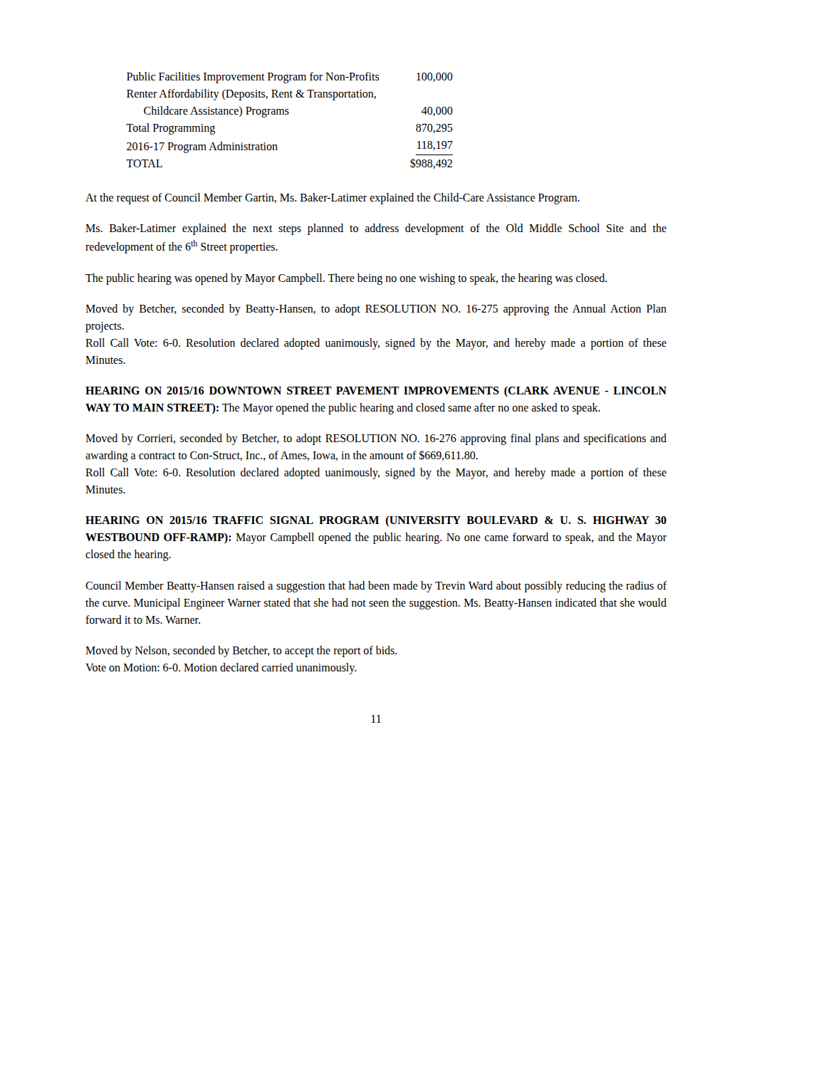| Public Facilities Improvement Program for Non-Profits | 100,000 |
| Renter Affordability (Deposits, Rent & Transportation, | |
| Childcare Assistance) Programs | 40,000 |
| Total Programming | 870,295 |
| 2016-17 Program Administration | 118,197 |
| TOTAL | $988,492 |
At the request of Council Member Gartin, Ms. Baker-Latimer explained the Child-Care Assistance Program.
Ms. Baker-Latimer explained the next steps planned to address development of the Old Middle School Site and the redevelopment of the 6th Street properties.
The public hearing was opened by Mayor Campbell. There being no one wishing to speak, the hearing was closed.
Moved by Betcher, seconded by Beatty-Hansen, to adopt RESOLUTION NO. 16-275 approving the Annual Action Plan projects.
Roll Call Vote: 6-0. Resolution declared adopted uanimously, signed by the Mayor, and hereby made a portion of these Minutes.
HEARING ON 2015/16 DOWNTOWN STREET PAVEMENT IMPROVEMENTS (CLARK AVENUE - LINCOLN WAY TO MAIN STREET): The Mayor opened the public hearing and closed same after no one asked to speak.
Moved by Corrieri, seconded by Betcher, to adopt RESOLUTION NO. 16-276 approving final plans and specifications and awarding a contract to Con-Struct, Inc., of Ames, Iowa, in the amount of $669,611.80.
Roll Call Vote: 6-0. Resolution declared adopted uanimously, signed by the Mayor, and hereby made a portion of these Minutes.
HEARING ON 2015/16 TRAFFIC SIGNAL PROGRAM (UNIVERSITY BOULEVARD & U. S. HIGHWAY 30 WESTBOUND OFF-RAMP): Mayor Campbell opened the public hearing. No one came forward to speak, and the Mayor closed the hearing.
Council Member Beatty-Hansen raised a suggestion that had been made by Trevin Ward about possibly reducing the radius of the curve. Municipal Engineer Warner stated that she had not seen the suggestion. Ms. Beatty-Hansen indicated that she would forward it to Ms. Warner.
Moved by Nelson, seconded by Betcher, to accept the report of bids.
Vote on Motion: 6-0. Motion declared carried unanimously.
11